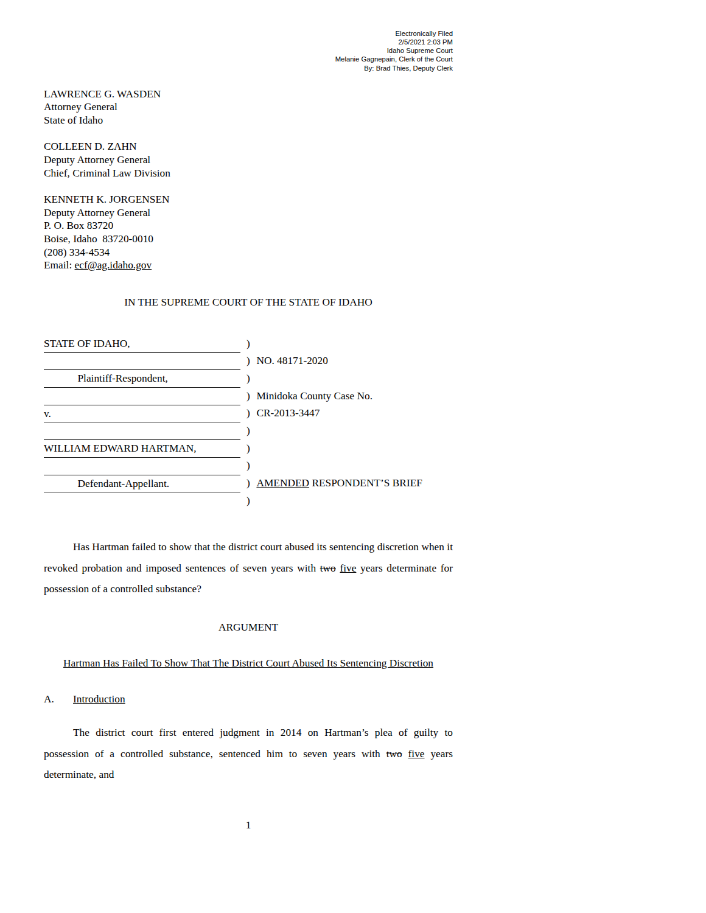Electronically Filed
2/5/2021 2:03 PM
Idaho Supreme Court
Melanie Gagnepain, Clerk of the Court
By: Brad Thies, Deputy Clerk
LAWRENCE G. WASDEN
Attorney General
State of Idaho
COLLEEN D. ZAHN
Deputy Attorney General
Chief, Criminal Law Division
KENNETH K. JORGENSEN
Deputy Attorney General
P. O. Box 83720
Boise, Idaho 83720-0010
(208) 334-4534
Email: ecf@ag.idaho.gov
IN THE SUPREME COURT OF THE STATE OF IDAHO
| STATE OF IDAHO, | ) | |
| | ) | NO. 48171-2020 |
| Plaintiff-Respondent, | ) | |
| | ) | Minidoka County Case No. |
| v. | ) | CR-2013-3447 |
| | ) | |
| WILLIAM EDWARD HARTMAN, | ) | |
| | ) | |
| Defendant-Appellant. | ) | AMENDED RESPONDENT’S BRIEF |
| | ) | |
Has Hartman failed to show that the district court abused its sentencing discretion when it revoked probation and imposed sentences of seven years with two five years determinate for possession of a controlled substance?
ARGUMENT
Hartman Has Failed To Show That The District Court Abused Its Sentencing Discretion
A. Introduction
The district court first entered judgment in 2014 on Hartman’s plea of guilty to possession of a controlled substance, sentenced him to seven years with two five years determinate, and
1